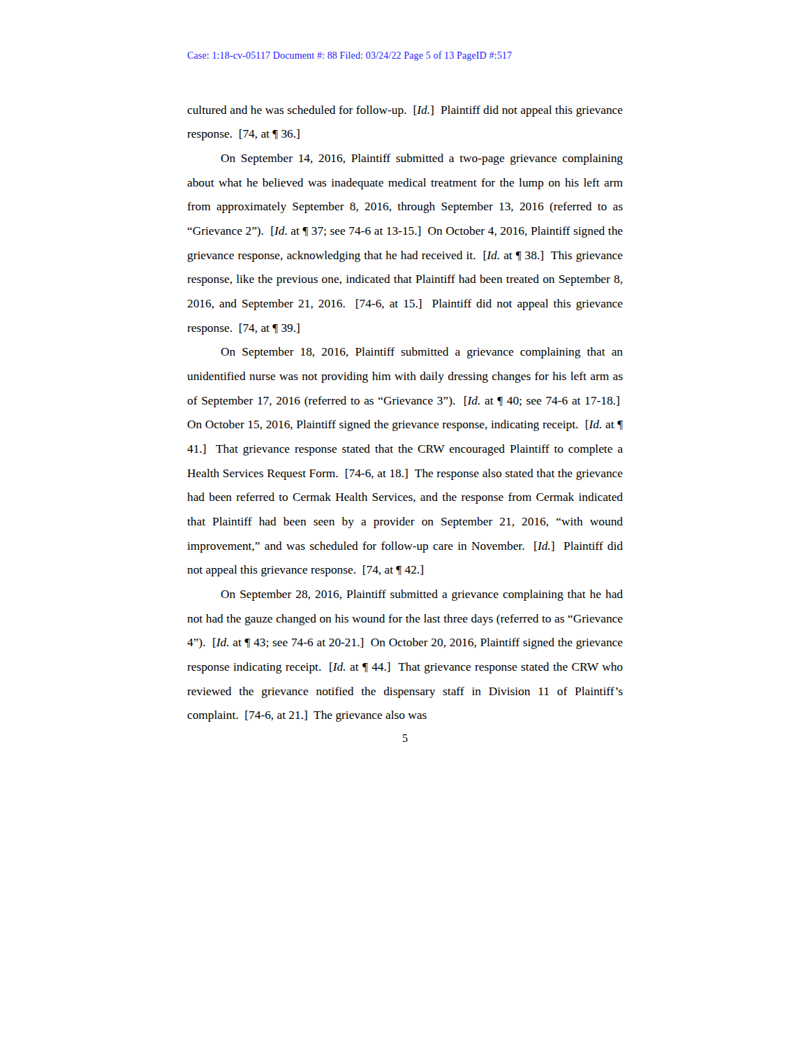Case: 1:18-cv-05117 Document #: 88 Filed: 03/24/22 Page 5 of 13 PageID #:517
cultured and he was scheduled for follow-up. [Id.] Plaintiff did not appeal this grievance response. [74, at ¶ 36.]
On September 14, 2016, Plaintiff submitted a two-page grievance complaining about what he believed was inadequate medical treatment for the lump on his left arm from approximately September 8, 2016, through September 13, 2016 (referred to as “Grievance 2”). [Id. at ¶ 37; see 74-6 at 13-15.] On October 4, 2016, Plaintiff signed the grievance response, acknowledging that he had received it. [Id. at ¶ 38.] This grievance response, like the previous one, indicated that Plaintiff had been treated on September 8, 2016, and September 21, 2016. [74-6, at 15.] Plaintiff did not appeal this grievance response. [74, at ¶ 39.]
On September 18, 2016, Plaintiff submitted a grievance complaining that an unidentified nurse was not providing him with daily dressing changes for his left arm as of September 17, 2016 (referred to as “Grievance 3”). [Id. at ¶ 40; see 74-6 at 17-18.] On October 15, 2016, Plaintiff signed the grievance response, indicating receipt. [Id. at ¶ 41.] That grievance response stated that the CRW encouraged Plaintiff to complete a Health Services Request Form. [74-6, at 18.] The response also stated that the grievance had been referred to Cermak Health Services, and the response from Cermak indicated that Plaintiff had been seen by a provider on September 21, 2016, “with wound improvement,” and was scheduled for follow-up care in November. [Id.] Plaintiff did not appeal this grievance response. [74, at ¶ 42.]
On September 28, 2016, Plaintiff submitted a grievance complaining that he had not had the gauze changed on his wound for the last three days (referred to as “Grievance 4”). [Id. at ¶ 43; see 74-6 at 20-21.] On October 20, 2016, Plaintiff signed the grievance response indicating receipt. [Id. at ¶ 44.] That grievance response stated the CRW who reviewed the grievance notified the dispensary staff in Division 11 of Plaintiff’s complaint. [74-6, at 21.] The grievance also was
5